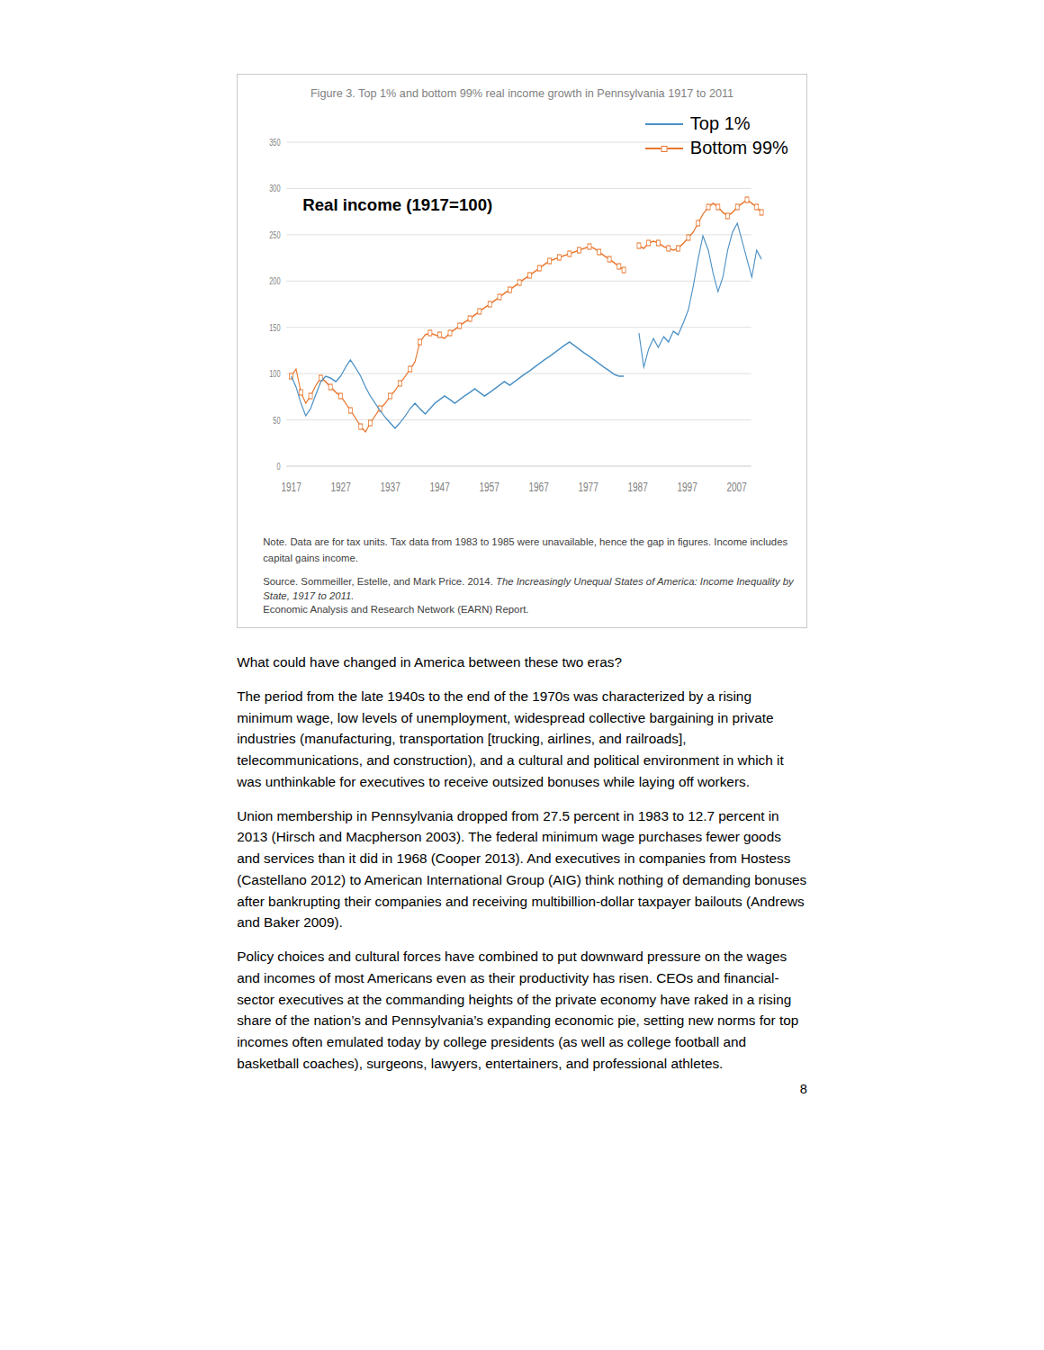Figure 3. Top 1% and bottom 99% real income growth in Pennsylvania 1917 to 2011
Top 1%
Bottom 99%
Real income (1917=100)
350 300 250 200 150 100 50 0 1917 1927 1937 1947 1957 1967 1977 1987 1997 2007
Note. Data are for tax units. Tax data from 1983 to 1985 were unavailable, hence the gap in figures. Income includes capital gains income.
Source. Sommeiller, Estelle, and Mark Price. 2014. The Increasingly Unequal States of America: Income Inequality by State, 1917 to 2011.
Economic Analysis and Research Network (EARN) Report.
What could have changed in America between these two eras?
The period from the late 1940s to the end of the 1970s was characterized by a rising minimum wage, low levels of unemployment, widespread collective bargaining in private industries (manufacturing, transportation [trucking, airlines, and railroads], telecommunications, and construction), and a cultural and political environment in which it was unthinkable for executives to receive outsized bonuses while laying off workers.
Union membership in Pennsylvania dropped from 27.5 percent in 1983 to 12.7 percent in 2013 (Hirsch and Macpherson 2003). The federal minimum wage purchases fewer goods and services than it did in 1968 (Cooper 2013). And executives in companies from Hostess (Castellano 2012) to American International Group (AIG) think nothing of demanding bonuses after bankrupting their companies and receiving multibillion-dollar taxpayer bailouts (Andrews and Baker 2009).
Policy choices and cultural forces have combined to put downward pressure on the wages and incomes of most Americans even as their productivity has risen. CEOs and financial-sector executives at the commanding heights of the private economy have raked in a rising share of the nation’s and Pennsylvania’s expanding economic pie, setting new norms for top incomes often emulated today by college presidents (as well as college football and basketball coaches), surgeons, lawyers, entertainers, and professional athletes.
8